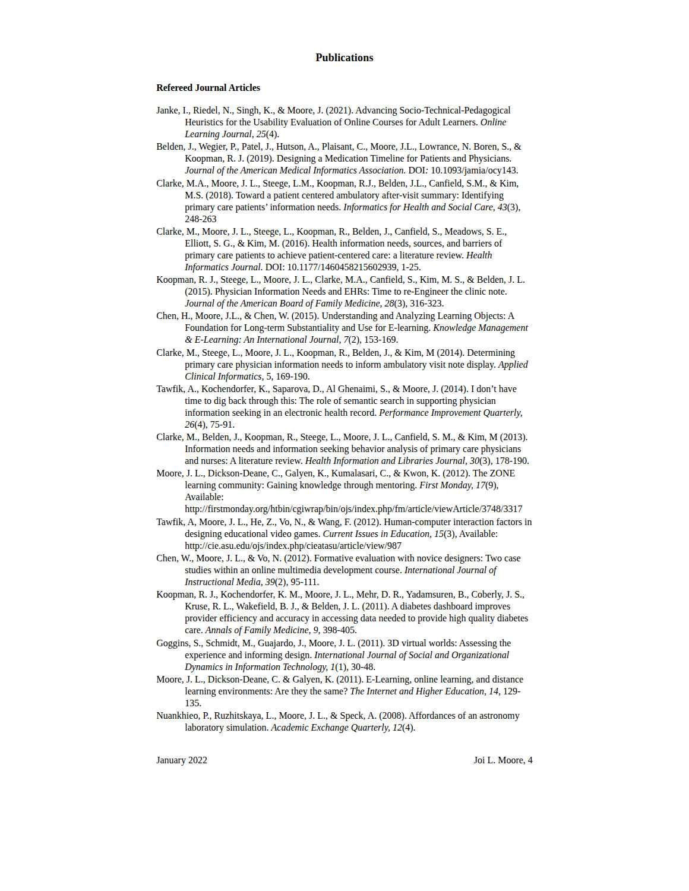Publications
Refereed Journal Articles
Janke, I., Riedel, N., Singh, K., & Moore, J. (2021). Advancing Socio-Technical-Pedagogical Heuristics for the Usability Evaluation of Online Courses for Adult Learners. Online Learning Journal, 25(4).
Belden, J., Wegier, P., Patel, J., Hutson, A., Plaisant, C., Moore, J.L., Lowrance, N. Boren, S., & Koopman, R. J. (2019). Designing a Medication Timeline for Patients and Physicians. Journal of the American Medical Informatics Association. DOI: 10.1093/jamia/ocy143.
Clarke, M.A., Moore, J. L., Steege, L.M., Koopman, R.J., Belden, J.L., Canfield, S.M., & Kim, M.S. (2018). Toward a patient centered ambulatory after-visit summary: Identifying primary care patients’ information needs. Informatics for Health and Social Care, 43(3), 248-263
Clarke, M., Moore, J. L., Steege, L., Koopman, R., Belden, J., Canfield, S., Meadows, S. E., Elliott, S. G., & Kim, M. (2016). Health information needs, sources, and barriers of primary care patients to achieve patient-centered care: a literature review. Health Informatics Journal. DOI: 10.1177/1460458215602939, 1-25.
Koopman, R. J., Steege, L., Moore, J. L., Clarke, M.A., Canfield, S., Kim, M. S., & Belden, J. L. (2015). Physician Information Needs and EHRs: Time to re-Engineer the clinic note. Journal of the American Board of Family Medicine, 28(3), 316-323.
Chen, H., Moore, J.L., & Chen, W. (2015). Understanding and Analyzing Learning Objects: A Foundation for Long-term Substantiality and Use for E-learning. Knowledge Management & E-Learning: An International Journal, 7(2), 153-169.
Clarke, M., Steege, L., Moore, J. L., Koopman, R., Belden, J., & Kim, M (2014). Determining primary care physician information needs to inform ambulatory visit note display. Applied Clinical Informatics, 5, 169-190.
Tawfik, A., Kochendorfer, K., Saparova, D., Al Ghenaimi, S., & Moore, J. (2014). I don’t have time to dig back through this: The role of semantic search in supporting physician information seeking in an electronic health record. Performance Improvement Quarterly, 26(4), 75-91.
Clarke, M., Belden, J., Koopman, R., Steege, L., Moore, J. L., Canfield, S. M., & Kim, M (2013). Information needs and information seeking behavior analysis of primary care physicians and nurses: A literature review. Health Information and Libraries Journal, 30(3), 178-190.
Moore, J. L., Dickson-Deane, C., Galyen, K., Kumalasari, C., & Kwon, K. (2012). The ZONE learning community: Gaining knowledge through mentoring. First Monday, 17(9), Available: http://firstmonday.org/htbin/cgiwrap/bin/ojs/index.php/fm/article/viewArticle/3748/3317
Tawfik, A, Moore, J. L., He, Z., Vo, N., & Wang, F. (2012). Human-computer interaction factors in designing educational video games. Current Issues in Education, 15(3), Available: http://cie.asu.edu/ojs/index.php/cieatasu/article/view/987
Chen, W., Moore, J. L., & Vo, N. (2012). Formative evaluation with novice designers: Two case studies within an online multimedia development course. International Journal of Instructional Media, 39(2), 95-111.
Koopman, R. J., Kochendorfer, K. M., Moore, J. L., Mehr, D. R., Yadamsuren, B., Coberly, J. S., Kruse, R. L., Wakefield, B. J., & Belden, J. L. (2011). A diabetes dashboard improves provider efficiency and accuracy in accessing data needed to provide high quality diabetes care. Annals of Family Medicine, 9, 398-405.
Goggins, S., Schmidt, M., Guajardo, J., Moore, J. L. (2011). 3D virtual worlds: Assessing the experience and informing design. International Journal of Social and Organizational Dynamics in Information Technology, 1(1), 30-48.
Moore, J. L., Dickson-Deane, C. & Galyen, K. (2011). E-Learning, online learning, and distance learning environments: Are they the same? The Internet and Higher Education, 14, 129-135.
Nuankhieo, P., Ruzhitskaya, L., Moore, J. L., & Speck, A. (2008). Affordances of an astronomy laboratory simulation. Academic Exchange Quarterly, 12(4).
January 2022
Joi L. Moore, 4